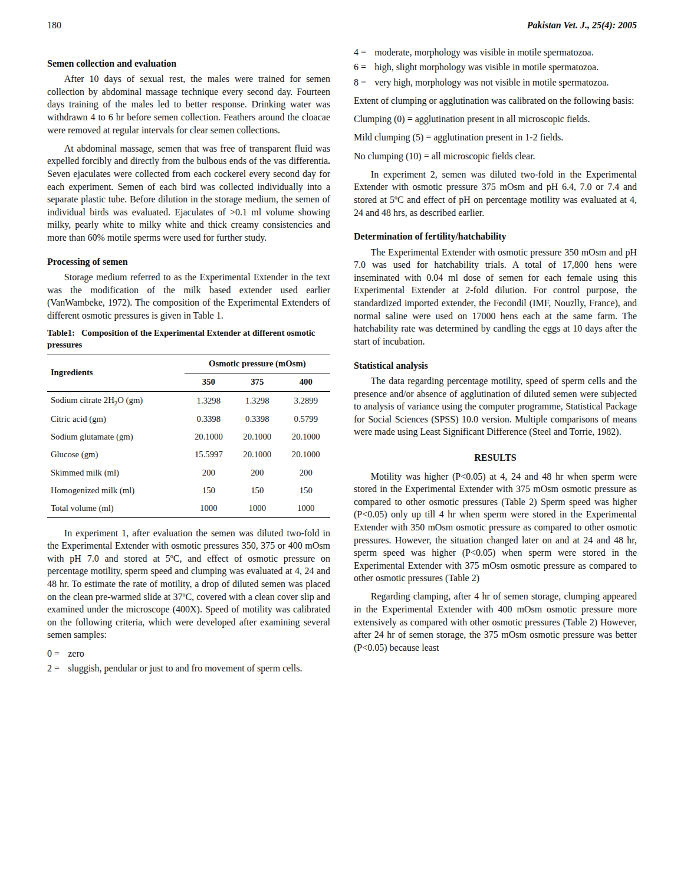180 Pakistan Vet. J., 25(4): 2005
Semen collection and evaluation
After 10 days of sexual rest, the males were trained for semen collection by abdominal massage technique every second day. Fourteen days training of the males led to better response. Drinking water was withdrawn 4 to 6 hr before semen collection. Feathers around the cloacae were removed at regular intervals for clear semen collections.
At abdominal massage, semen that was free of transparent fluid was expelled forcibly and directly from the bulbous ends of the vas differentia. Seven ejaculates were collected from each cockerel every second day for each experiment. Semen of each bird was collected individually into a separate plastic tube. Before dilution in the storage medium, the semen of individual birds was evaluated. Ejaculates of >0.1 ml volume showing milky, pearly white to milky white and thick creamy consistencies and more than 60% motile sperms were used for further study.
Processing of semen
Storage medium referred to as the Experimental Extender in the text was the modification of the milk based extender used earlier (VanWambeke, 1972). The composition of the Experimental Extenders of different osmotic pressures is given in Table 1.
Table1: Composition of the Experimental Extender at different osmotic pressures
| Ingredients | Osmotic pressure (mOsm) |
| --- | --- |
| 350 | 375 | 400 |
| Sodium citrate 2H 2 O (gm) | 1.3298 | 1.3298 | 3.2899 |
| Citric acid (gm) | 0.3398 | 0.3398 | 0.5799 |
| Sodium glutamate (gm) | 20.1000 | 20.1000 | 20.1000 |
| Glucose (gm) | 15.5997 | 20.1000 | 20.1000 |
| Skimmed milk (ml) | 200 | 200 | 200 |
| Homogenized milk (ml) | 150 | 150 | 150 |
| Total volume (ml) | 1000 | 1000 | 1000 |
In experiment 1, after evaluation the semen was diluted two-fold in the Experimental Extender with osmotic pressures 350, 375 or 400 mOsm with pH 7.0 and stored at 5ºC, and effect of osmotic pressure on percentage motility, sperm speed and clumping was evaluated at 4, 24 and 48 hr. To estimate the rate of motility, a drop of diluted semen was placed on the clean pre-warmed slide at 37ºC, covered with a clean cover slip and examined under the microscope (400X). Speed of motility was calibrated on the following criteria, which were developed after examining several semen samples:
0 =zero
2 =sluggish, pendular or just to and fro movement of sperm cells.
4 =moderate, morphology was visible in motile spermatozoa.
6 =high, slight morphology was visible in motile spermatozoa.
8 =very high, morphology was not visible in motile spermatozoa.
Extent of clumping or agglutination was calibrated on the following basis:
Clumping (0) = agglutination present in all microscopic fields.
Mild clumping (5) = agglutination present in 1-2 fields.
No clumping (10) = all microscopic fields clear.
In experiment 2, semen was diluted two-fold in the Experimental Extender with osmotic pressure 375 mOsm and pH 6.4, 7.0 or 7.4 and stored at 5ºC and effect of pH on percentage motility was evaluated at 4, 24 and 48 hrs, as described earlier.
Determination of fertility/hatchability
The Experimental Extender with osmotic pressure 350 mOsm and pH 7.0 was used for hatchability trials. A total of 17,800 hens were inseminated with 0.04 ml dose of semen for each female using this Experimental Extender at 2-fold dilution. For control purpose, the standardized imported extender, the Fecondil (IMF, Nouzlly, France), and normal saline were used on 17000 hens each at the same farm. The hatchability rate was determined by candling the eggs at 10 days after the start of incubation.
Statistical analysis
The data regarding percentage motility, speed of sperm cells and the presence and/or absence of agglutination of diluted semen were subjected to analysis of variance using the computer programme, Statistical Package for Social Sciences (SPSS) 10.0 version. Multiple comparisons of means were made using Least Significant Difference (Steel and Torrie, 1982).
RESULTS
Motility was higher (P<0.05) at 4, 24 and 48 hr when sperm were stored in the Experimental Extender with 375 mOsm osmotic pressure as compared to other osmotic pressures (Table 2) Sperm speed was higher (P<0.05) only up till 4 hr when sperm were stored in the Experimental Extender with 350 mOsm osmotic pressure as compared to other osmotic pressures. However, the situation changed later on and at 24 and 48 hr, sperm speed was higher (P<0.05) when sperm were stored in the Experimental Extender with 375 mOsm osmotic pressure as compared to other osmotic pressures (Table 2)
Regarding clamping, after 4 hr of semen storage, clumping appeared in the Experimental Extender with 400 mOsm osmotic pressure more extensively as compared with other osmotic pressures (Table 2) However, after 24 hr of semen storage, the 375 mOsm osmotic pressure was better (P<0.05) because least